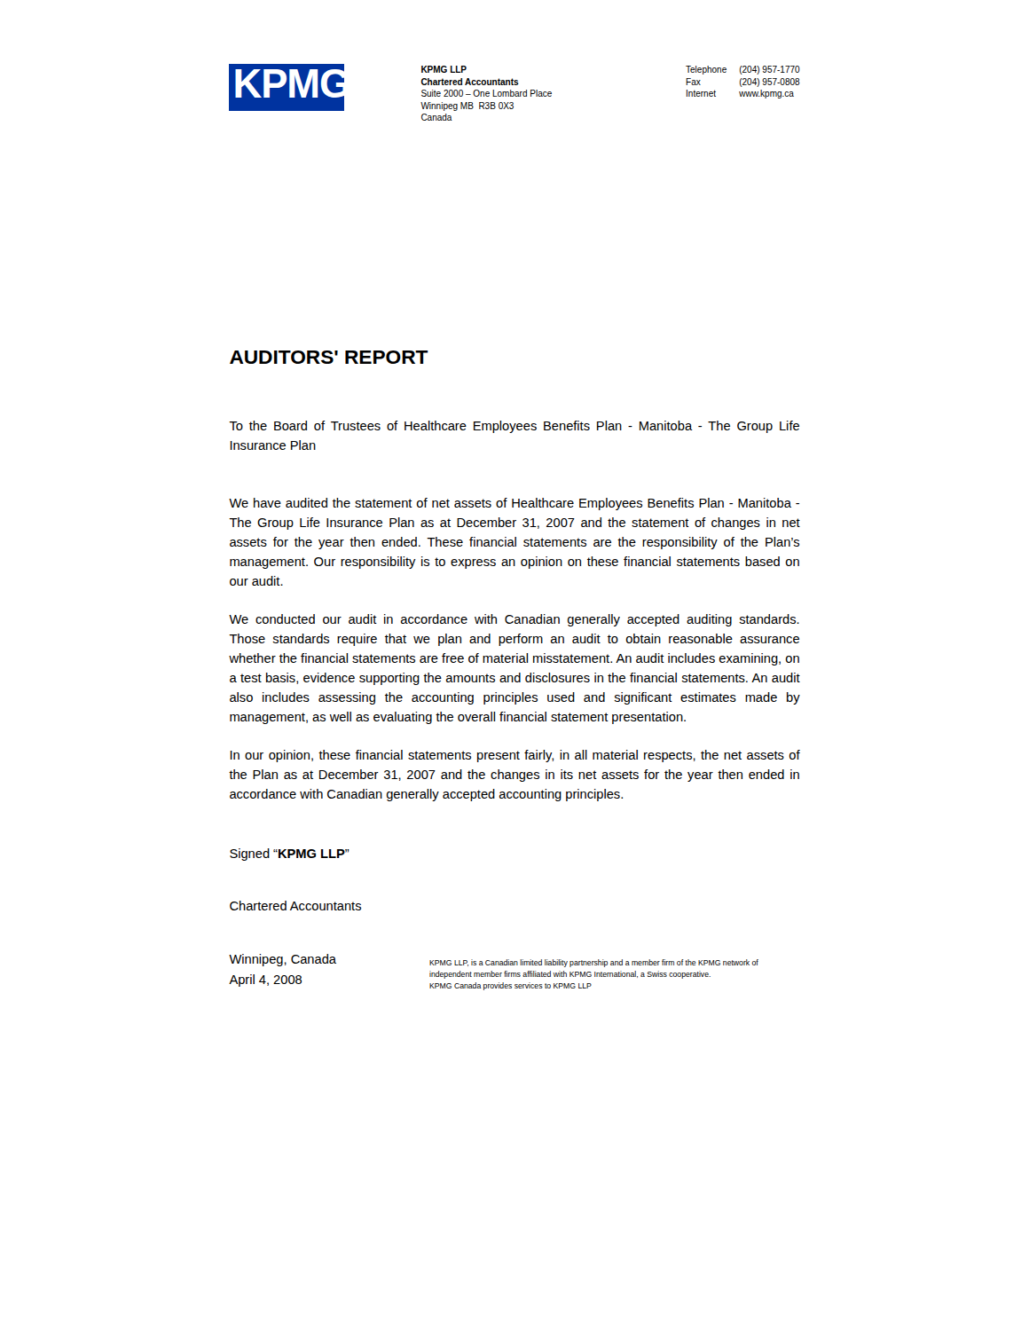KPMG
KPMG LLP
Chartered Accountants
Suite 2000 – One Lombard Place
Winnipeg MB R3B 0X3
Canada
| Telephone | (204) 957-1770 |
| Fax | (204) 957-0808 |
| Internet | www.kpmg.ca |
AUDITORS' REPORT
To the Board of Trustees of Healthcare Employees Benefits Plan - Manitoba - The Group Life Insurance Plan
We have audited the statement of net assets of Healthcare Employees Benefits Plan - Manitoba - The Group Life Insurance Plan as at December 31, 2007 and the statement of changes in net assets for the year then ended. These financial statements are the responsibility of the Plan’s management. Our responsibility is to express an opinion on these financial statements based on our audit.
We conducted our audit in accordance with Canadian generally accepted auditing standards. Those standards require that we plan and perform an audit to obtain reasonable assurance whether the financial statements are free of material misstatement. An audit includes examining, on a test basis, evidence supporting the amounts and disclosures in the financial statements. An audit also includes assessing the accounting principles used and significant estimates made by management, as well as evaluating the overall financial statement presentation.
In our opinion, these financial statements present fairly, in all material respects, the net assets of the Plan as at December 31, 2007 and the changes in its net assets for the year then ended in accordance with Canadian generally accepted accounting principles.
Signed “KPMG LLP”
Chartered Accountants
Winnipeg, Canada
April 4, 2008
KPMG LLP, is a Canadian limited liability partnership and a member firm of the KPMG network of
independent member firms affiliated with KPMG International, a Swiss cooperative.
KPMG Canada provides services to KPMG LLP